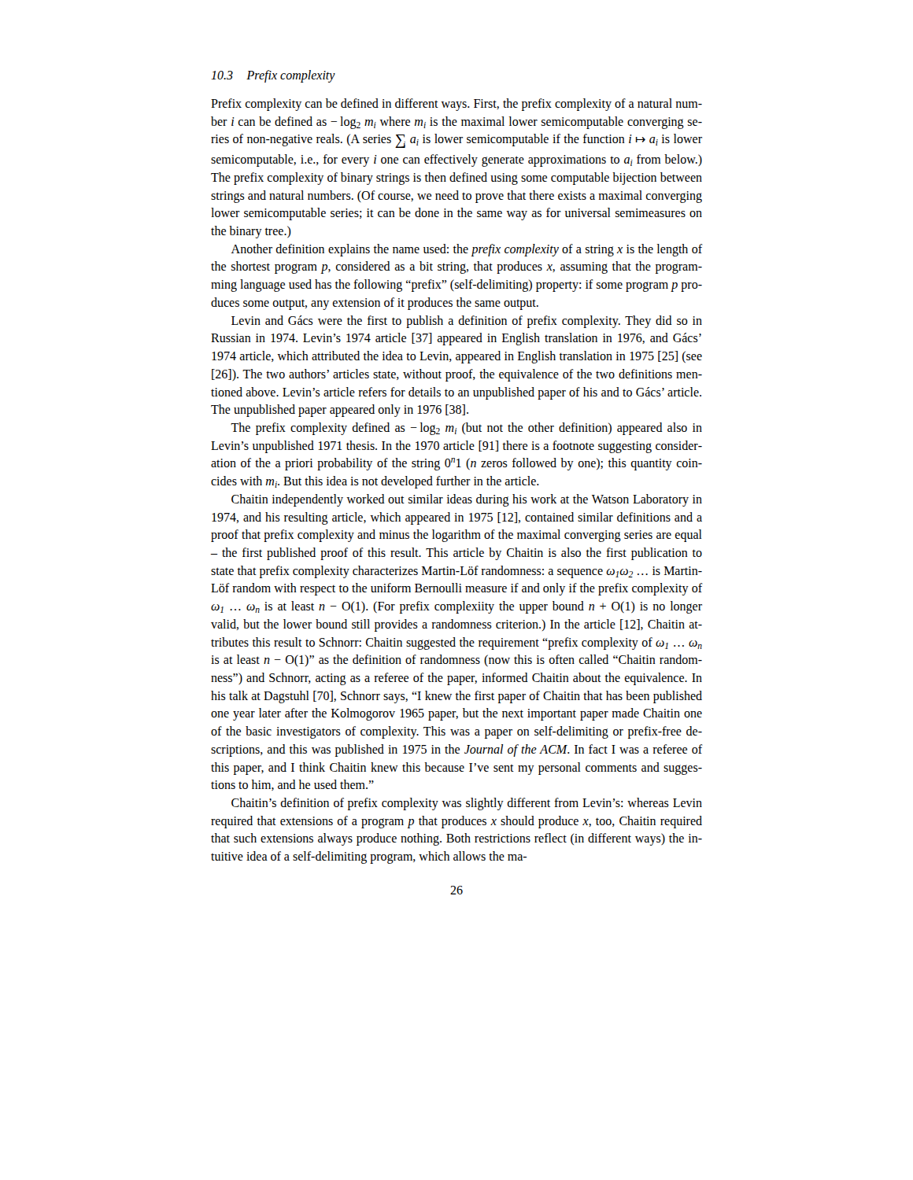10.3 Prefix complexity
Prefix complexity can be defined in different ways. First, the prefix complexity of a natural number i can be defined as − log2 mi where mi is the maximal lower semicomputable converging series of non-negative reals. (A series ∑i ai is lower semicomputable if the function i ↦ ai is lower semicomputable, i.e., for every i one can effectively generate approximations to ai from below.) The prefix complexity of binary strings is then defined using some computable bijection between strings and natural numbers. (Of course, we need to prove that there exists a maximal converging lower semicomputable series; it can be done in the same way as for universal semimeasures on the binary tree.)
Another definition explains the name used: the prefix complexity of a string x is the length of the shortest program p, considered as a bit string, that produces x, assuming that the programming language used has the following “prefix” (self-delimiting) property: if some program p produces some output, any extension of it produces the same output.
Levin and Gács were the first to publish a definition of prefix complexity. They did so in Russian in 1974. Levin’s 1974 article [37] appeared in English translation in 1976, and Gács’ 1974 article, which attributed the idea to Levin, appeared in English translation in 1975 [25] (see [26]). The two authors’ articles state, without proof, the equivalence of the two definitions mentioned above. Levin’s article refers for details to an unpublished paper of his and to Gács’ article. The unpublished paper appeared only in 1976 [38].
The prefix complexity defined as − log2 mi (but not the other definition) appeared also in Levin’s unpublished 1971 thesis. In the 1970 article [91] there is a footnote suggesting consideration of the a priori probability of the string 0n1 (n zeros followed by one); this quantity coincides with mi. But this idea is not developed further in the article.
Chaitin independently worked out similar ideas during his work at the Watson Laboratory in 1974, and his resulting article, which appeared in 1975 [12], contained similar definitions and a proof that prefix complexity and minus the logarithm of the maximal converging series are equal – the first published proof of this result. This article by Chaitin is also the first publication to state that prefix complexity characterizes Martin-Löf randomness: a sequence ω1ω2 … is Martin-Löf random with respect to the uniform Bernoulli measure if and only if the prefix complexity of ω1 … ωn is at least n − O(1). (For prefix complexiity the upper bound n + O(1) is no longer valid, but the lower bound still provides a randomness criterion.) In the article [12], Chaitin attributes this result to Schnorr: Chaitin suggested the requirement “prefix complexity of ω1 … ωn is at least n − O(1)” as the definition of randomness (now this is often called “Chaitin randomness”) and Schnorr, acting as a referee of the paper, informed Chaitin about the equivalence. In his talk at Dagstuhl [70], Schnorr says, “I knew the first paper of Chaitin that has been published one year later after the Kolmogorov 1965 paper, but the next important paper made Chaitin one of the basic investigators of complexity. This was a paper on self-delimiting or prefix-free descriptions, and this was published in 1975 in the Journal of the ACM. In fact I was a referee of this paper, and I think Chaitin knew this because I’ve sent my personal comments and suggestions to him, and he used them.”
Chaitin’s definition of prefix complexity was slightly different from Levin’s: whereas Levin required that extensions of a program p that produces x should produce x, too, Chaitin required that such extensions always produce nothing. Both restrictions reflect (in different ways) the intuitive idea of a self-delimiting program, which allows the ma-
26